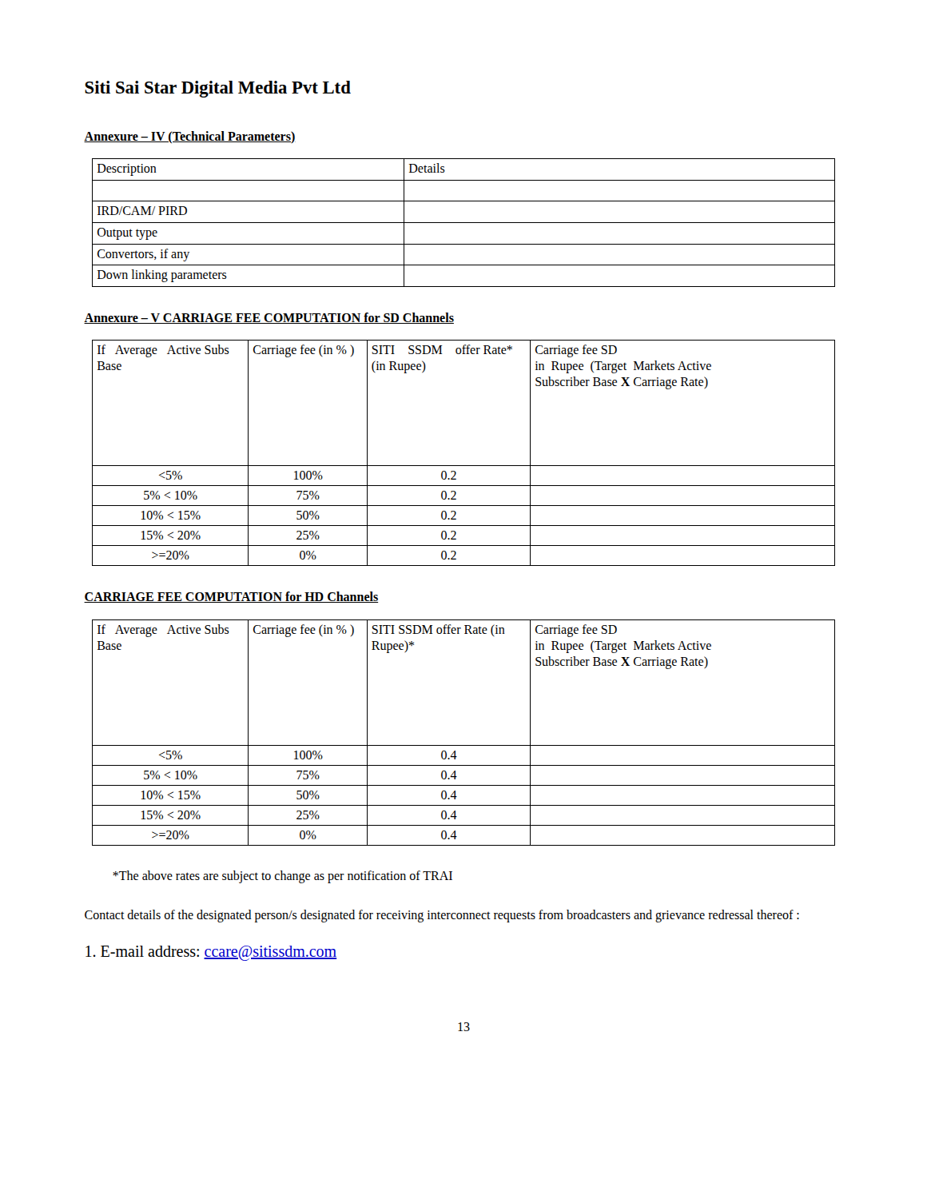Siti Sai Star Digital Media Pvt Ltd
Annexure – IV (Technical Parameters)
| Description | Details |
| IRD/CAM/ PIRD | |
| Output type | |
| Convertors, if any | |
| Down linking parameters | |
Annexure – V CARRIAGE FEE COMPUTATION for SD Channels
| If Average Active Subs Base | Carriage fee (in % ) | SITI SSDM offer Rate* (in Rupee) | Carriage fee SD in Rupee (Target Markets Active Subscriber Base X Carriage Rate) |
| --- | --- | --- | --- |
| <5% | 100% | 0.2 | |
| 5% < 10% | 75% | 0.2 | |
| 10% < 15% | 50% | 0.2 | |
| 15% < 20% | 25% | 0.2 | |
| >=20% | 0% | 0.2 | |
CARRIAGE FEE COMPUTATION for HD Channels
| If Average Active Subs Base | Carriage fee (in % ) | SITI SSDM offer Rate (in Rupee)* | Carriage fee SD in Rupee (Target Markets Active Subscriber Base X Carriage Rate) |
| --- | --- | --- | --- |
| <5% | 100% | 0.4 | |
| 5% < 10% | 75% | 0.4 | |
| 10% < 15% | 50% | 0.4 | |
| 15% < 20% | 25% | 0.4 | |
| >=20% | 0% | 0.4 | |
*The above rates are subject to change as per notification of TRAI
Contact details of the designated person/s designated for receiving interconnect requests from broadcasters and grievance redressal thereof :
1. E-mail address: ccare@sitissdm.com
13